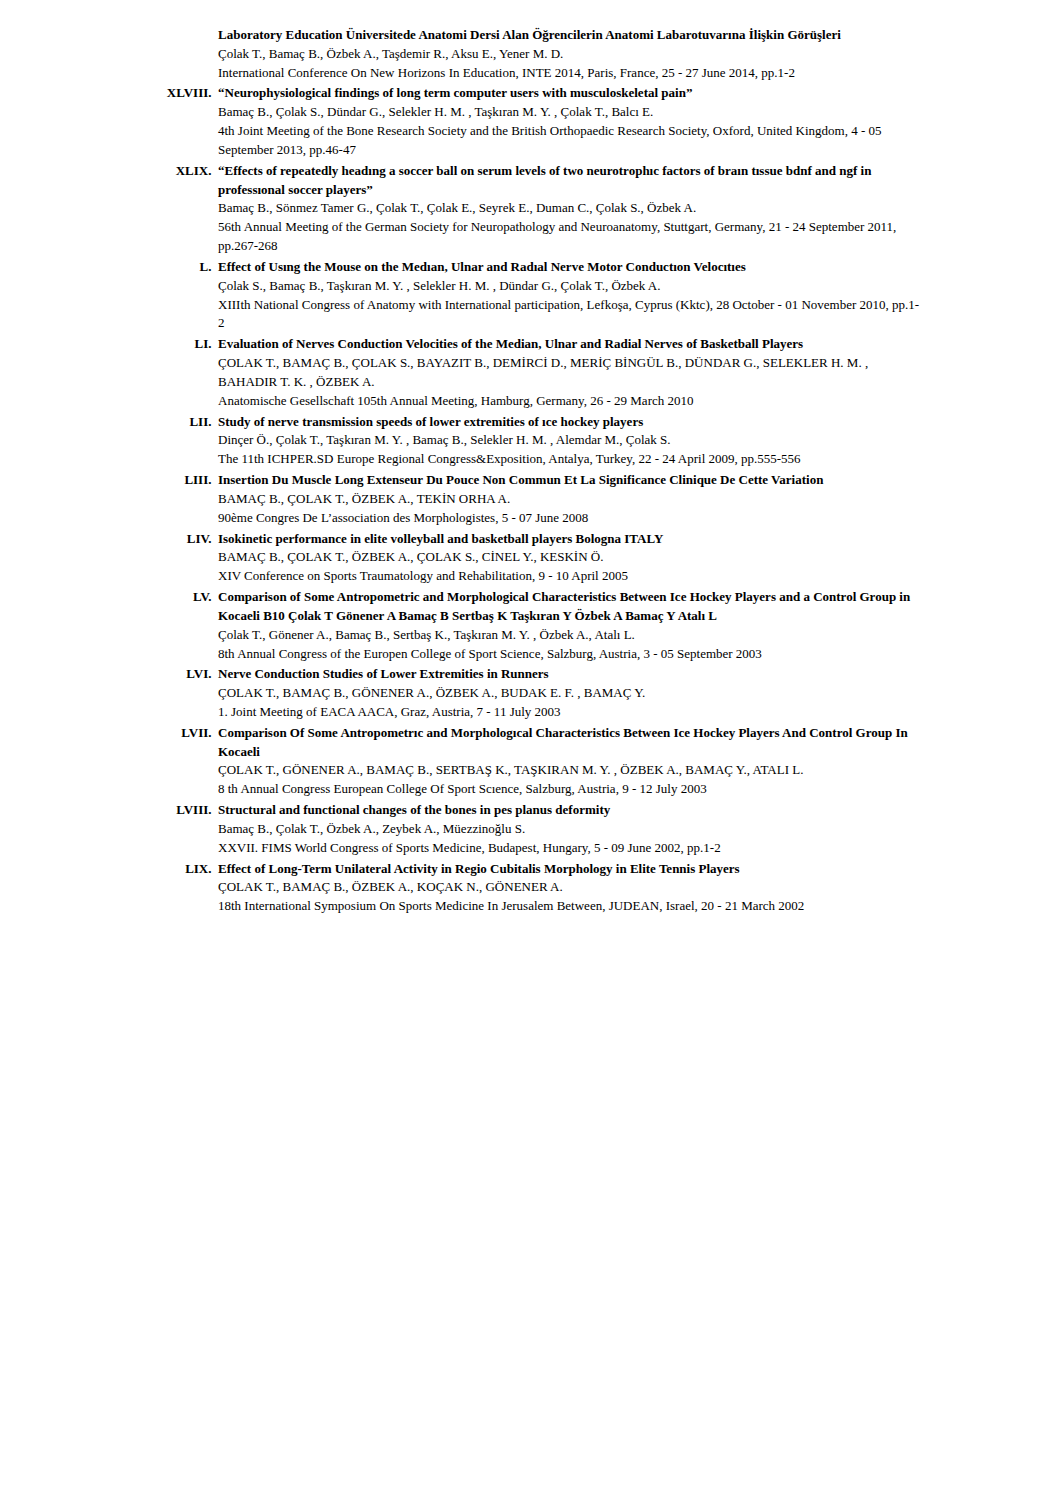Laboratory Education Üniversitede Anatomi Dersi Alan Öğrencilerin Anatomi Labarotuvarına İlişkin Görüşleri
Çolak T., Bamaç B., Özbek A., Taşdemir R., Aksu E., Yener M. D.
International Conference On New Horizons In Education, INTE 2014, Paris, France, 25 - 27 June 2014, pp.1-2
XLVIII.
“Neurophysiological findings of long term computer users with musculoskeletal pain”
Bamaç B., Çolak S., Dündar G., Selekler H. M. , Taşkıran M. Y. , Çolak T., Balcı E.
4th Joint Meeting of the Bone Research Society and the British Orthopaedic Research Society, Oxford, United Kingdom, 4 - 05 September 2013, pp.46-47
XLIX.
“Effects of repeatedly headıng a soccer ball on serum levels of two neurotrophıc factors of braın tıssue bdnf and ngf in professıonal soccer players”
Bamaç B., Sönmez Tamer G., Çolak T., Çolak E., Seyrek E., Duman C., Çolak S., Özbek A.
56th Annual Meeting of the German Society for Neuropathology and Neuroanatomy, Stuttgart, Germany, 21 - 24 September 2011, pp.267-268
L.
Effect of Usıng the Mouse on the Medıan, Ulnar and Radıal Nerve Motor Conductıon Velocıtıes
Çolak S., Bamaç B., Taşkıran M. Y. , Selekler H. M. , Dündar G., Çolak T., Özbek A.
XIIIth National Congress of Anatomy with International participation, Lefkoşa, Cyprus (Kktc), 28 October - 01 November 2010, pp.1-2
LI.
Evaluation of Nerves Conduction Velocities of the Median, Ulnar and Radial Nerves of Basketball Players
ÇOLAK T., BAMAÇ B., ÇOLAK S., BAYAZIT B., DEMİRCİ D., MERİÇ BİNGÜL B., DÜNDAR G., SELEKLER H. M. , BAHADIR T. K. , ÖZBEK A.
Anatomische Gesellschaft 105th Annual Meeting, Hamburg, Germany, 26 - 29 March 2010
LII.
Study of nerve transmission speeds of lower extremities of ıce hockey players
Dinçer Ö., Çolak T., Taşkıran M. Y. , Bamaç B., Selekler H. M. , Alemdar M., Çolak S.
The 11th ICHPER.SD Europe Regional Congress&Exposition, Antalya, Turkey, 22 - 24 April 2009, pp.555-556
LIII.
Insertion Du Muscle Long Extenseur Du Pouce Non Commun Et La Significance Clinique De Cette Variation
BAMAÇ B., ÇOLAK T., ÖZBEK A., TEKİN ORHA A.
90ème Congres De L’association des Morphologistes, 5 - 07 June 2008
LIV.
Isokinetic performance in elite volleyball and basketball players Bologna ITALY
BAMAÇ B., ÇOLAK T., ÖZBEK A., ÇOLAK S., CİNEL Y., KESKİN Ö.
XIV Conference on Sports Traumatology and Rehabilitation, 9 - 10 April 2005
LV.
Comparison of Some Antropometric and Morphological Characteristics Between Ice Hockey Players and a Control Group in Kocaeli B10 Çolak T Gönener A Bamaç B Sertbaş K Taşkıran Y Özbek A Bamaç Y Atalı L
Çolak T., Gönener A., Bamaç B., Sertbaş K., Taşkıran M. Y. , Özbek A., Atalı L.
8th Annual Congress of the Europen College of Sport Science, Salzburg, Austria, 3 - 05 September 2003
LVI.
Nerve Conduction Studies of Lower Extremities in Runners
ÇOLAK T., BAMAÇ B., GÖNENER A., ÖZBEK A., BUDAK E. F. , BAMAÇ Y.
1. Joint Meeting of EACA AACA, Graz, Austria, 7 - 11 July 2003
LVII.
Comparison Of Some Antropometrıc and Morphologıcal Characteristics Between Ice Hockey Players And Control Group In Kocaeli
ÇOLAK T., GÖNENER A., BAMAÇ B., SERTBAŞ K., TAŞKIRAN M. Y. , ÖZBEK A., BAMAÇ Y., ATALI L.
8 th Annual Congress European College Of Sport Scıence, Salzburg, Austria, 9 - 12 July 2003
LVIII.
Structural and functional changes of the bones in pes planus deformity
Bamaç B., Çolak T., Özbek A., Zeybek A., Müezzinoğlu S.
XXVII. FIMS World Congress of Sports Medicine, Budapest, Hungary, 5 - 09 June 2002, pp.1-2
LIX.
Effect of Long-Term Unilateral Activity in Regio Cubitalis Morphology in Elite Tennis Players
ÇOLAK T., BAMAÇ B., ÖZBEK A., KOÇAK N., GÖNENER A.
18th International Symposium On Sports Medicine In Jerusalem Between, JUDEAN, Israel, 20 - 21 March 2002